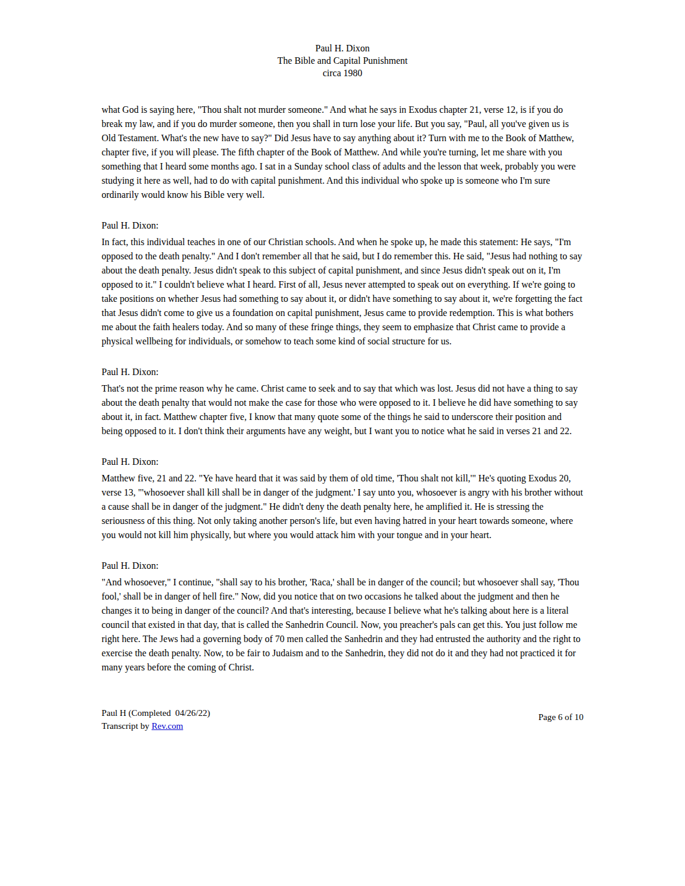Paul H. Dixon
The Bible and Capital Punishment
circa 1980
what God is saying here, "Thou shalt not murder someone." And what he says in Exodus chapter 21, verse 12, is if you do break my law, and if you do murder someone, then you shall in turn lose your life. But you say, "Paul, all you've given us is Old Testament. What's the new have to say?" Did Jesus have to say anything about it? Turn with me to the Book of Matthew, chapter five, if you will please. The fifth chapter of the Book of Matthew. And while you're turning, let me share with you something that I heard some months ago. I sat in a Sunday school class of adults and the lesson that week, probably you were studying it here as well, had to do with capital punishment. And this individual who spoke up is someone who I'm sure ordinarily would know his Bible very well.
Paul H. Dixon:
In fact, this individual teaches in one of our Christian schools. And when he spoke up, he made this statement: He says, "I'm opposed to the death penalty." And I don't remember all that he said, but I do remember this. He said, "Jesus had nothing to say about the death penalty. Jesus didn't speak to this subject of capital punishment, and since Jesus didn't speak out on it, I'm opposed to it." I couldn't believe what I heard. First of all, Jesus never attempted to speak out on everything. If we're going to take positions on whether Jesus had something to say about it, or didn't have something to say about it, we're forgetting the fact that Jesus didn't come to give us a foundation on capital punishment, Jesus came to provide redemption. This is what bothers me about the faith healers today. And so many of these fringe things, they seem to emphasize that Christ came to provide a physical wellbeing for individuals, or somehow to teach some kind of social structure for us.
Paul H. Dixon:
That's not the prime reason why he came. Christ came to seek and to say that which was lost. Jesus did not have a thing to say about the death penalty that would not make the case for those who were opposed to it. I believe he did have something to say about it, in fact. Matthew chapter five, I know that many quote some of the things he said to underscore their position and being opposed to it. I don't think their arguments have any weight, but I want you to notice what he said in verses 21 and 22.
Paul H. Dixon:
Matthew five, 21 and 22. "Ye have heard that it was said by them of old time, 'Thou shalt not kill,'" He's quoting Exodus 20, verse 13, "'whosoever shall kill shall be in danger of the judgment.' I say unto you, whosoever is angry with his brother without a cause shall be in danger of the judgment." He didn't deny the death penalty here, he amplified it. He is stressing the seriousness of this thing. Not only taking another person's life, but even having hatred in your heart towards someone, where you would not kill him physically, but where you would attack him with your tongue and in your heart.
Paul H. Dixon:
"And whosoever," I continue, "shall say to his brother, 'Raca,' shall be in danger of the council; but whosoever shall say, 'Thou fool,' shall be in danger of hell fire." Now, did you notice that on two occasions he talked about the judgment and then he changes it to being in danger of the council? And that's interesting, because I believe what he's talking about here is a literal council that existed in that day, that is called the Sanhedrin Council. Now, you preacher's pals can get this. You just follow me right here. The Jews had a governing body of 70 men called the Sanhedrin and they had entrusted the authority and the right to exercise the death penalty. Now, to be fair to Judaism and to the Sanhedrin, they did not do it and they had not practiced it for many years before the coming of Christ.
Paul H (Completed 04/26/22)
Transcript by Rev.com
Page 6 of 10